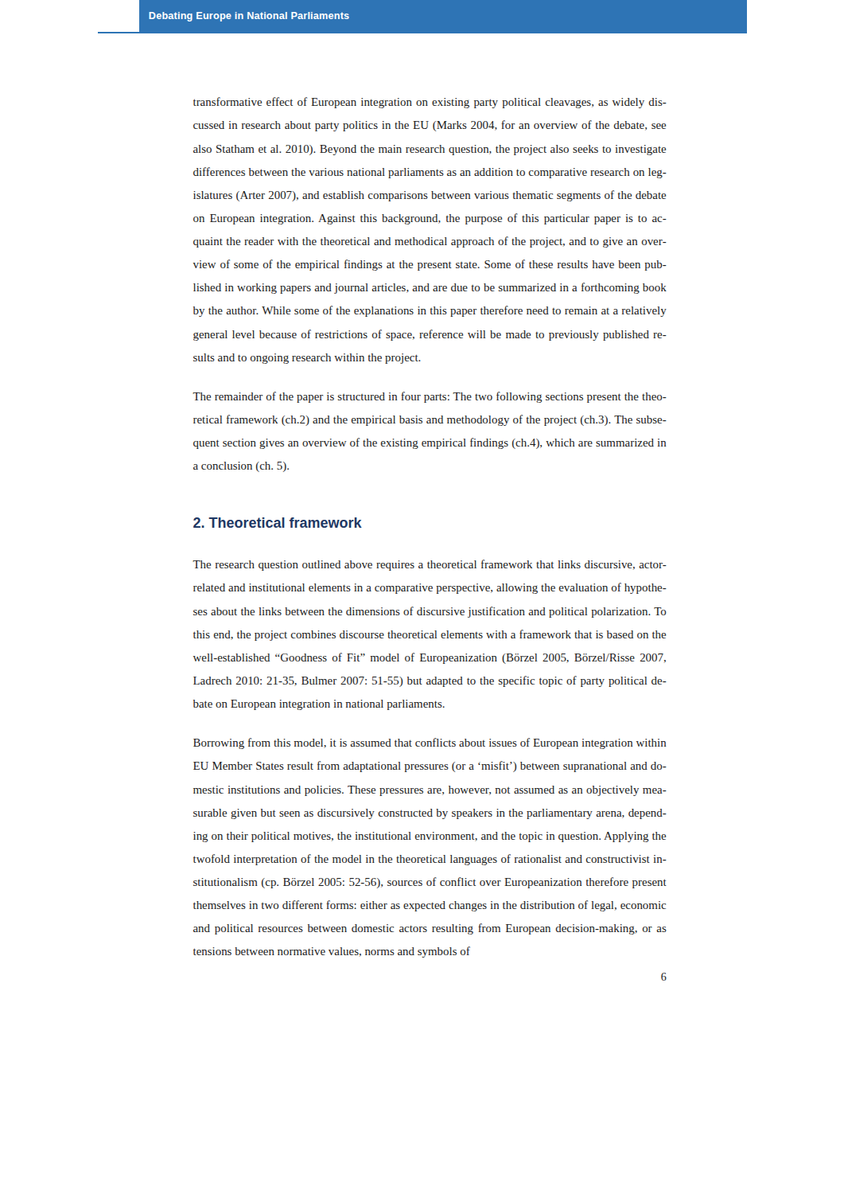Debating Europe in National Parliaments
transformative effect of European integration on existing party political cleavages, as widely discussed in research about party politics in the EU (Marks 2004, for an overview of the debate, see also Statham et al. 2010). Beyond the main research question, the project also seeks to investigate differences between the various national parliaments as an addition to comparative research on legislatures (Arter 2007), and establish comparisons between various thematic segments of the debate on European integration. Against this background, the purpose of this particular paper is to acquaint the reader with the theoretical and methodical approach of the project, and to give an overview of some of the empirical findings at the present state. Some of these results have been published in working papers and journal articles, and are due to be summarized in a forthcoming book by the author. While some of the explanations in this paper therefore need to remain at a relatively general level because of restrictions of space, reference will be made to previously published results and to ongoing research within the project.
The remainder of the paper is structured in four parts: The two following sections present the theoretical framework (ch.2) and the empirical basis and methodology of the project (ch.3). The subsequent section gives an overview of the existing empirical findings (ch.4), which are summarized in a conclusion (ch. 5).
2. Theoretical framework
The research question outlined above requires a theoretical framework that links discursive, actor-related and institutional elements in a comparative perspective, allowing the evaluation of hypotheses about the links between the dimensions of discursive justification and political polarization. To this end, the project combines discourse theoretical elements with a framework that is based on the well-established “Goodness of Fit” model of Europeanization (Börzel 2005, Börzel/Risse 2007, Ladrech 2010: 21-35, Bulmer 2007: 51-55) but adapted to the specific topic of party political debate on European integration in national parliaments.
Borrowing from this model, it is assumed that conflicts about issues of European integration within EU Member States result from adaptational pressures (or a ‘misfit’) between supranational and domestic institutions and policies. These pressures are, however, not assumed as an objectively measurable given but seen as discursively constructed by speakers in the parliamentary arena, depending on their political motives, the institutional environment, and the topic in question. Applying the twofold interpretation of the model in the theoretical languages of rationalist and constructivist institutionalism (cp. Börzel 2005: 52-56), sources of conflict over Europeanization therefore present themselves in two different forms: either as expected changes in the distribution of legal, economic and political resources between domestic actors resulting from European decision-making, or as tensions between normative values, norms and symbols of
6